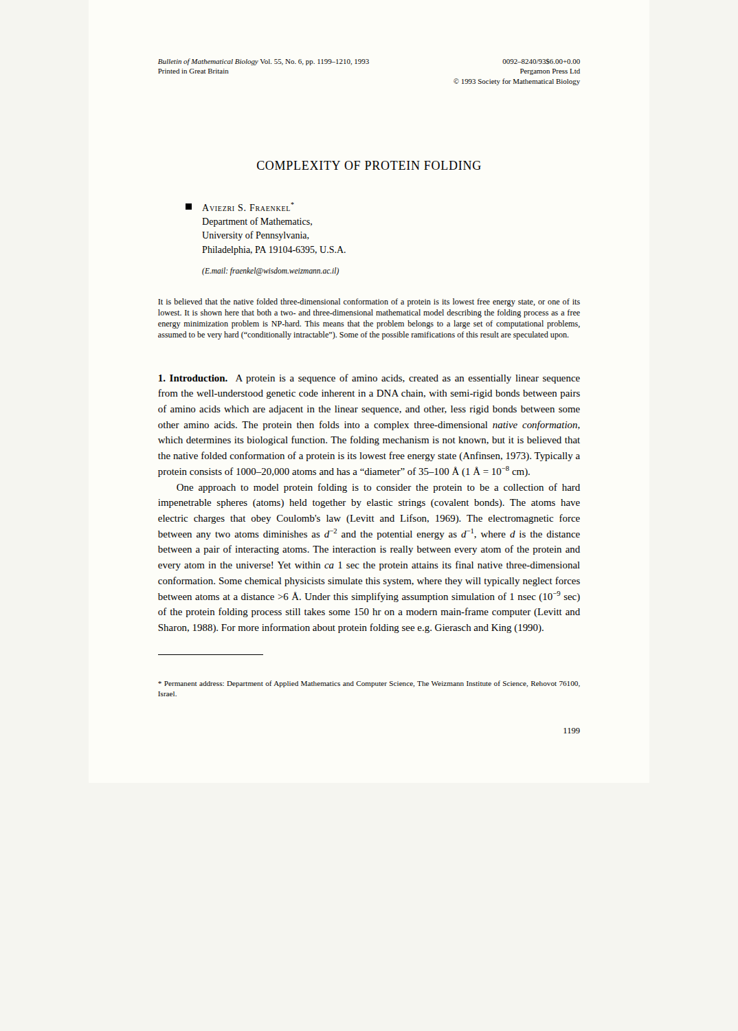Bulletin of Mathematical Biology Vol. 55, No. 6, pp. 1199–1210, 1993
Printed in Great Britain
0092–8240/93$6.00+0.00
Pergamon Press Ltd
© 1993 Society for Mathematical Biology
COMPLEXITY OF PROTEIN FOLDING
Aviezri S. Fraenkel*
Department of Mathematics,
University of Pennsylvania,
Philadelphia, PA 19104-6395, U.S.A.
(E.mail: fraenkel@wisdom.weizmann.ac.il)
It is believed that the native folded three-dimensional conformation of a protein is its lowest free energy state, or one of its lowest. It is shown here that both a two- and three-dimensional mathematical model describing the folding process as a free energy minimization problem is NP-hard. This means that the problem belongs to a large set of computational problems, assumed to be very hard (“conditionally intractable”). Some of the possible ramifications of this result are speculated upon.
1. Introduction. A protein is a sequence of amino acids, created as an essentially linear sequence from the well-understood genetic code inherent in a DNA chain, with semi-rigid bonds between pairs of amino acids which are adjacent in the linear sequence, and other, less rigid bonds between some other amino acids. The protein then folds into a complex three-dimensional native conformation, which determines its biological function. The folding mechanism is not known, but it is believed that the native folded conformation of a protein is its lowest free energy state (Anfinsen, 1973). Typically a protein consists of 1000–20,000 atoms and has a “diameter” of 35–100 Å (1 Å = 10−8 cm).
One approach to model protein folding is to consider the protein to be a collection of hard impenetrable spheres (atoms) held together by elastic strings (covalent bonds). The atoms have electric charges that obey Coulomb's law (Levitt and Lifson, 1969). The electromagnetic force between any two atoms diminishes as d−2 and the potential energy as d−1, where d is the distance between a pair of interacting atoms. The interaction is really between every atom of the protein and every atom in the universe! Yet within ca 1 sec the protein attains its final native three-dimensional conformation. Some chemical physicists simulate this system, where they will typically neglect forces between atoms at a distance >6 Å. Under this simplifying assumption simulation of 1 nsec (10−9 sec) of the protein folding process still takes some 150 hr on a modern main-frame computer (Levitt and Sharon, 1988). For more information about protein folding see e.g. Gierasch and King (1990).
* Permanent address: Department of Applied Mathematics and Computer Science, The Weizmann Institute of Science, Rehovot 76100, Israel.
1199